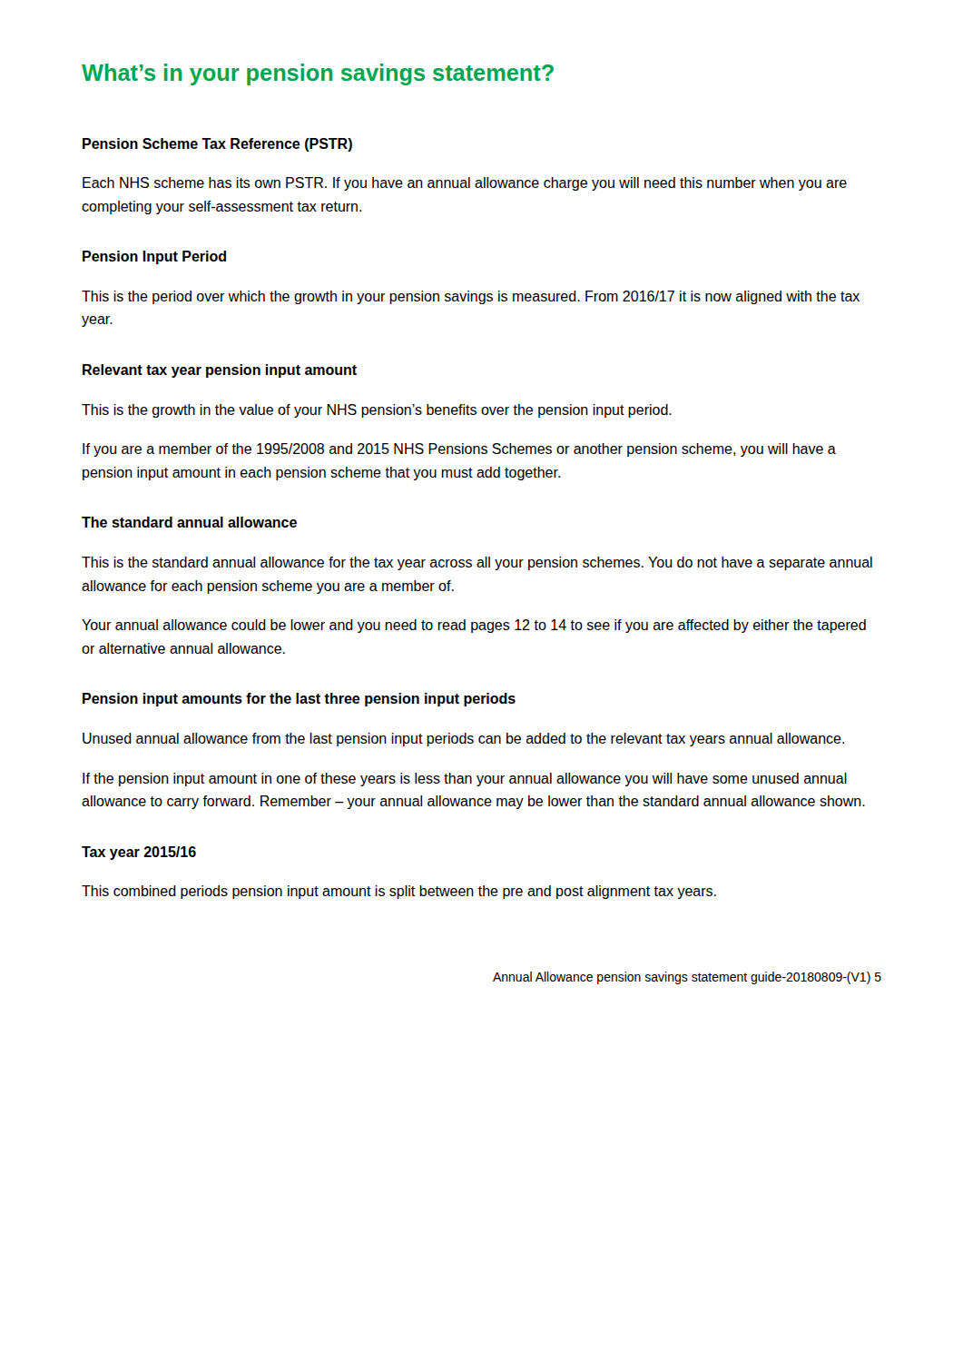What’s in your pension savings statement?
Pension Scheme Tax Reference (PSTR)
Each NHS scheme has its own PSTR. If you have an annual allowance charge you will need this number when you are completing your self-assessment tax return.
Pension Input Period
This is the period over which the growth in your pension savings is measured. From 2016/17 it is now aligned with the tax year.
Relevant tax year pension input amount
This is the growth in the value of your NHS pension’s benefits over the pension input period.
If you are a member of the 1995/2008 and 2015 NHS Pensions Schemes or another pension scheme, you will have a pension input amount in each pension scheme that you must add together.
The standard annual allowance
This is the standard annual allowance for the tax year across all your pension schemes. You do not have a separate annual allowance for each pension scheme you are a member of.
Your annual allowance could be lower and you need to read pages 12 to 14 to see if you are affected by either the tapered or alternative annual allowance.
Pension input amounts for the last three pension input periods
Unused annual allowance from the last pension input periods can be added to the relevant tax years annual allowance.
If the pension input amount in one of these years is less than your annual allowance you will have some unused annual allowance to carry forward. Remember – your annual allowance may be lower than the standard annual allowance shown.
Tax year 2015/16
This combined periods pension input amount is split between the pre and post alignment tax years.
Annual Allowance pension savings statement guide-20180809-(V1) 5